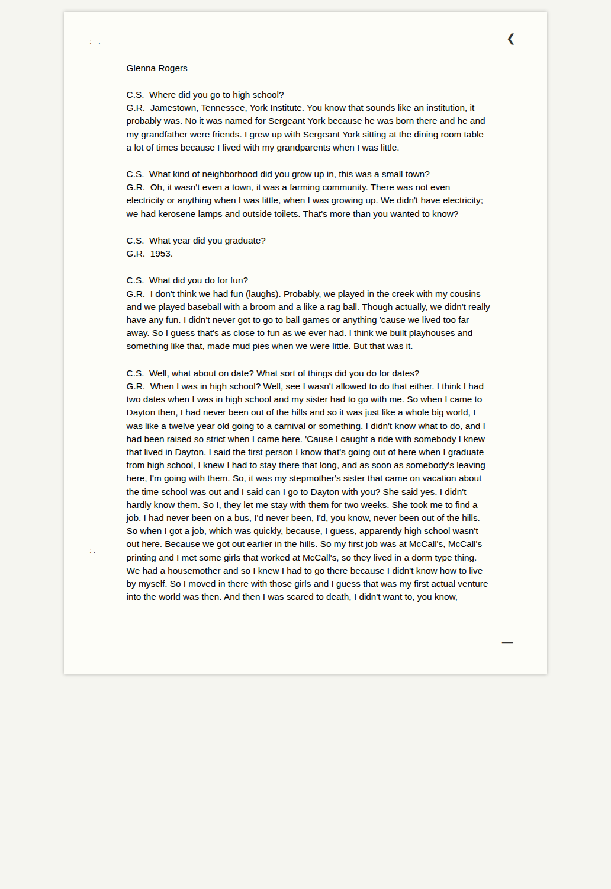❮
: .
Glenna Rogers
C.S. Where did you go to high school?
G.R. Jamestown, Tennessee, York Institute. You know that sounds like an institution, it probably was. No it was named for Sergeant York because he was born there and he and my grandfather were friends. I grew up with Sergeant York sitting at the dining room table a lot of times because I lived with my grandparents when I was little.
C.S. What kind of neighborhood did you grow up in, this was a small town?
G.R. Oh, it wasn't even a town, it was a farming community. There was not even electricity or anything when I was little, when I was growing up. We didn't have electricity; we had kerosene lamps and outside toilets. That's more than you wanted to know?
C.S. What year did you graduate?
G.R. 1953.
C.S. What did you do for fun?
G.R. I don't think we had fun (laughs). Probably, we played in the creek with my cousins and we played baseball with a broom and a like a rag ball. Though actually, we didn't really have any fun. I didn't never got to go to ball games or anything 'cause we lived too far away. So I guess that's as close to fun as we ever had. I think we built playhouses and something like that, made mud pies when we were little. But that was it.
C.S. Well, what about on date? What sort of things did you do for dates?
G.R. When I was in high school? Well, see I wasn't allowed to do that either. I think I had two dates when I was in high school and my sister had to go with me. So when I came to Dayton then, I had never been out of the hills and so it was just like a whole big world, I was like a twelve year old going to a carnival or something. I didn't know what to do, and I had been raised so strict when I came here. 'Cause I caught a ride with somebody I knew that lived in Dayton. I said the first person I know that's going out of here when I graduate from high school, I knew I had to stay there that long, and as soon as somebody's leaving here, I'm going with them. So, it was my stepmother's sister that came on vacation about the time school was out and I said can I go to Dayton with you? She said yes. I didn't hardly know them. So I, they let me stay with them for two weeks. She took me to find a job. I had never been on a bus, I'd never been, I'd, you know, never been out of the hills. So when I got a job, which was quickly, because, I guess, apparently high school wasn't out here. Because we got out earlier in the hills. So my first job was at McCall's, McCall's printing and I met some girls that worked at McCall's, so they lived in a dorm type thing. We had a housemother and so I knew I had to go there because I didn't know how to live by myself. So I moved in there with those girls and I guess that was my first actual venture into the world was then. And then I was scared to death, I didn't want to, you know,
: .
—